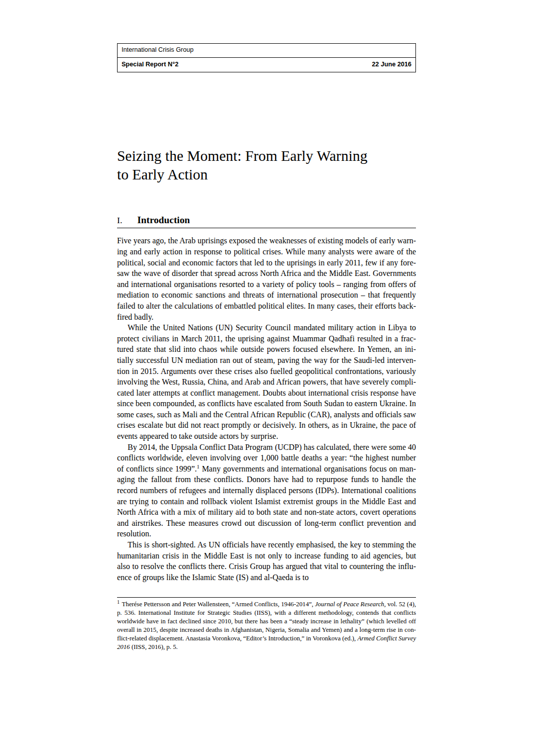International Crisis Group
Special Report N°2 22 June 2016
Seizing the Moment: From Early Warning
to Early Action
I.
Introduction
Five years ago, the Arab uprisings exposed the weaknesses of existing models of early warning and early action in response to political crises. While many analysts were aware of the political, social and economic factors that led to the uprisings in early 2011, few if any foresaw the wave of disorder that spread across North Africa and the Middle East. Governments and international organisations resorted to a variety of policy tools – ranging from offers of mediation to economic sanctions and threats of international prosecution – that frequently failed to alter the calculations of embattled political elites. In many cases, their efforts backfired badly.
While the United Nations (UN) Security Council mandated military action in Libya to protect civilians in March 2011, the uprising against Muammar Qadhafi resulted in a fractured state that slid into chaos while outside powers focused elsewhere. In Yemen, an initially successful UN mediation ran out of steam, paving the way for the Saudi-led intervention in 2015. Arguments over these crises also fuelled geopolitical confrontations, variously involving the West, Russia, China, and Arab and African powers, that have severely complicated later attempts at conflict management. Doubts about international crisis response have since been compounded, as conflicts have escalated from South Sudan to eastern Ukraine. In some cases, such as Mali and the Central African Republic (CAR), analysts and officials saw crises escalate but did not react promptly or decisively. In others, as in Ukraine, the pace of events appeared to take outside actors by surprise.
By 2014, the Uppsala Conflict Data Program (UCDP) has calculated, there were some 40 conflicts worldwide, eleven involving over 1,000 battle deaths a year: “the highest number of conflicts since 1999”.1 Many governments and international organisations focus on managing the fallout from these conflicts. Donors have had to repurpose funds to handle the record numbers of refugees and internally displaced persons (IDPs). International coalitions are trying to contain and rollback violent Islamist extremist groups in the Middle East and North Africa with a mix of military aid to both state and non-state actors, covert operations and airstrikes. These measures crowd out discussion of long-term conflict prevention and resolution.
This is short-sighted. As UN officials have recently emphasised, the key to stemming the humanitarian crisis in the Middle East is not only to increase funding to aid agencies, but also to resolve the conflicts there. Crisis Group has argued that vital to countering the influence of groups like the Islamic State (IS) and al-Qaeda is to
1 Therése Pettersson and Peter Wallensteen, “Armed Conflicts, 1946-2014”, Journal of Peace Research, vol. 52 (4), p. 536. International Institute for Strategic Studies (IISS), with a different methodology, contends that conflicts worldwide have in fact declined since 2010, but there has been a “steady increase in lethality” (which levelled off overall in 2015, despite increased deaths in Afghanistan, Nigeria, Somalia and Yemen) and a long-term rise in conflict-related displacement. Anastasia Voronkova, “Editor’s Introduction,” in Voronkova (ed.), Armed Conflict Survey 2016 (IISS, 2016), p. 5.